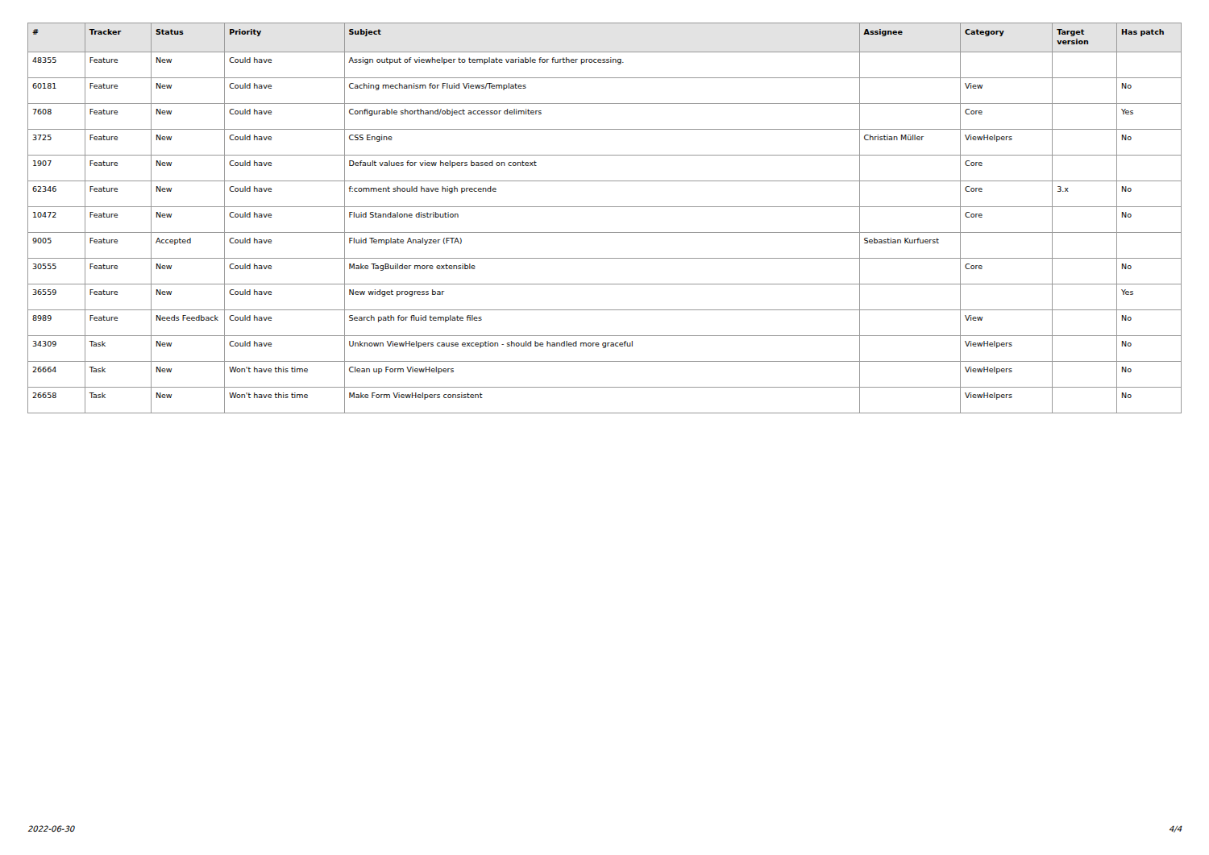| # | Tracker | Status | Priority | Subject | Assignee | Category | Target version | Has patch |
| --- | --- | --- | --- | --- | --- | --- | --- | --- |
| 48355 | Feature | New | Could have | Assign output of viewhelper to template variable for further processing. | | | | |
| 60181 | Feature | New | Could have | Caching mechanism for Fluid Views/Templates | | View | | No |
| 7608 | Feature | New | Could have | Configurable shorthand/object accessor delimiters | | Core | | Yes |
| 3725 | Feature | New | Could have | CSS Engine | Christian Müller | ViewHelpers | | No |
| 1907 | Feature | New | Could have | Default values for view helpers based on context | | Core | | |
| 62346 | Feature | New | Could have | f:comment should have high precende | | Core | 3.x | No |
| 10472 | Feature | New | Could have | Fluid Standalone distribution | | Core | | No |
| 9005 | Feature | Accepted | Could have | Fluid Template Analyzer (FTA) | Sebastian Kurfuerst | | | |
| 30555 | Feature | New | Could have | Make TagBuilder more extensible | | Core | | No |
| 36559 | Feature | New | Could have | New widget progress bar | | | | Yes |
| 8989 | Feature | Needs Feedback | Could have | Search path for fluid template files | | View | | No |
| 34309 | Task | New | Could have | Unknown ViewHelpers cause exception - should be handled more graceful | | ViewHelpers | | No |
| 26664 | Task | New | Won't have this time | Clean up Form ViewHelpers | | ViewHelpers | | No |
| 26658 | Task | New | Won't have this time | Make Form ViewHelpers consistent | | ViewHelpers | | No |
2022-06-30 4/4